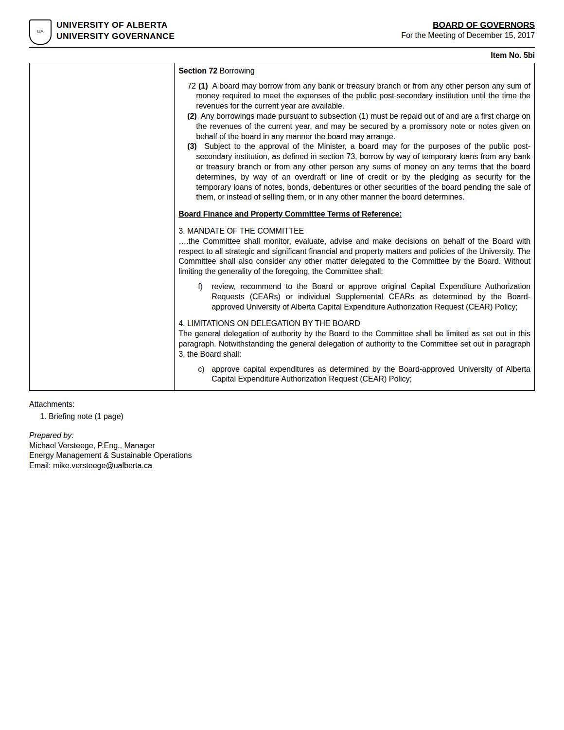UA
UNIVERSITY OF ALBERTA
UNIVERSITY GOVERNANCE
BOARD OF GOVERNORS
For the Meeting of December 15, 2017
Item No. 5bi
| | Section 72 Borrowing 72 (1) A board may borrow from any bank or treasury branch or from any other person any sum of money required to meet the expenses of the public post-secondary institution until the time the revenues for the current year are available. (2) Any borrowings made pursuant to subsection (1) must be repaid out of and are a first charge on the revenues of the current year, and may be secured by a promissory note or notes given on behalf of the board in any manner the board may arrange. (3) Subject to the approval of the Minister, a board may for the purposes of the public post-secondary institution, as defined in section 73, borrow by way of temporary loans from any bank or treasury branch or from any other person any sums of money on any terms that the board determines, by way of an overdraft or line of credit or by the pledging as security for the temporary loans of notes, bonds, debentures or other securities of the board pending the sale of them, or instead of selling them, or in any other manner the board determines. Board Finance and Property Committee Terms of Reference: 3. MANDATE OF THE COMMITTEE ….the Committee shall monitor, evaluate, advise and make decisions on behalf of the Board with respect to all strategic and significant financial and property matters and policies of the University. The Committee shall also consider any other matter delegated to the Committee by the Board. Without limiting the generality of the foregoing, the Committee shall: f) review, recommend to the Board or approve original Capital Expenditure Authorization Requests (CEARs) or individual Supplemental CEARs as determined by the Board-approved University of Alberta Capital Expenditure Authorization Request (CEAR) Policy; 4. LIMITATIONS ON DELEGATION BY THE BOARD The general delegation of authority by the Board to the Committee shall be limited as set out in this paragraph. Notwithstanding the general delegation of authority to the Committee set out in paragraph 3, the Board shall: c) approve capital expenditures as determined by the Board-approved University of Alberta Capital Expenditure Authorization Request (CEAR) Policy; |
Attachments:
Briefing note (1 page)
Prepared by:
Michael Versteege, P.Eng., Manager
Energy Management & Sustainable Operations
Email: mike.versteege@ualberta.ca